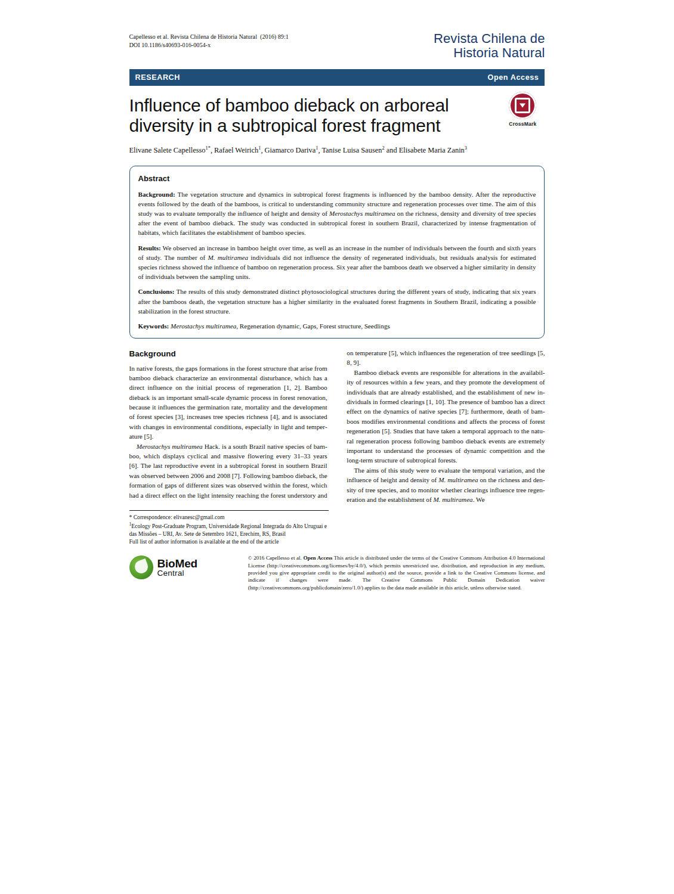Capellesso et al. Revista Chilena de Historia Natural (2016) 89:1
DOI 10.1186/s40693-016-0054-x
Revista Chilena de
Historia Natural
RESEARCH
Open Access
CrossMark
Influence of bamboo dieback on arboreal
diversity in a subtropical forest fragment
Elivane Salete Capellesso1*, Rafael Weirich1, Giamarco Dariva1, Tanise Luisa Sausen2 and Elisabete Maria Zanin3
Abstract
Background: The vegetation structure and dynamics in subtropical forest fragments is influenced by the bamboo density. After the reproductive events followed by the death of the bamboos, is critical to understanding community structure and regeneration processes over time. The aim of this study was to evaluate temporally the influence of height and density of Merostachys multiramea on the richness, density and diversity of tree species after the event of bamboo dieback. The study was conducted in subtropical forest in southern Brazil, characterized by intense fragmentation of habitats, which facilitates the establishment of bamboo species.
Results: We observed an increase in bamboo height over time, as well as an increase in the number of individuals between the fourth and sixth years of study. The number of M. multiramea individuals did not influence the density of regenerated individuals, but residuals analysis for estimated species richness showed the influence of bamboo on regeneration process. Six year after the bamboos death we observed a higher similarity in density of individuals between the sampling units.
Conclusions: The results of this study demonstrated distinct phytosociological structures during the different years of study, indicating that six years after the bamboos death, the vegetation structure has a higher similarity in the evaluated forest fragments in Southern Brazil, indicating a possible stabilization in the forest structure.
Keywords: Merostachys multiramea, Regeneration dynamic, Gaps, Forest structure, Seedlings
Background
In native forests, the gaps formations in the forest structure that arise from bamboo dieback characterize an environmental disturbance, which has a direct influence on the initial process of regeneration [1, 2]. Bamboo dieback is an important small-scale dynamic process in forest renovation, because it influences the germination rate, mortality and the development of forest species [3], increases tree species richness [4], and is associated with changes in environmental conditions, especially in light and temperature [5].
Merostachys multiramea Hack. is a south Brazil native species of bamboo, which displays cyclical and massive flowering every 31–33 years [6]. The last reproductive event in a subtropical forest in southern Brazil was observed between 2006 and 2008 [7]. Following bamboo dieback, the formation of gaps of different sizes was observed within the forest, which had a direct effect on the light intensity reaching the forest understory and on temperature [5], which influences the regeneration of tree seedlings [5, 8, 9].
Bamboo dieback events are responsible for alterations in the availability of resources within a few years, and they promote the development of individuals that are already established, and the establishment of new individuals in formed clearings [1, 10]. The presence of bamboo has a direct effect on the dynamics of native species [7]; furthermore, death of bamboos modifies environmental conditions and affects the process of forest regeneration [5]. Studies that have taken a temporal approach to the natural regeneration process following bamboo dieback events are extremely important to understand the processes of dynamic competition and the long-term structure of subtropical forests.
The aims of this study were to evaluate the temporal variation, and the influence of height and density of M. multiramea on the richness and density of tree species, and to monitor whether clearings influence tree regeneration and the establishment of M. multiramea. We
* Correspondence: elivanesc@gmail.com
1Ecology Post-Graduate Program, Universidade Regional Integrada do Alto Uruguai e das Missões – URI, Av. Sete de Setembro 1621, Erechim, RS, Brasil
Full list of author information is available at the end of the article
BioMed
Central
© 2016 Capellesso et al. Open Access This article is distributed under the terms of the Creative Commons Attribution 4.0 International License (http://creativecommons.org/licenses/by/4.0/), which permits unrestricted use, distribution, and reproduction in any medium, provided you give appropriate credit to the original author(s) and the source, provide a link to the Creative Commons license, and indicate if changes were made. The Creative Commons Public Domain Dedication waiver (http://creativecommons.org/publicdomain/zero/1.0/) applies to the data made available in this article, unless otherwise stated.